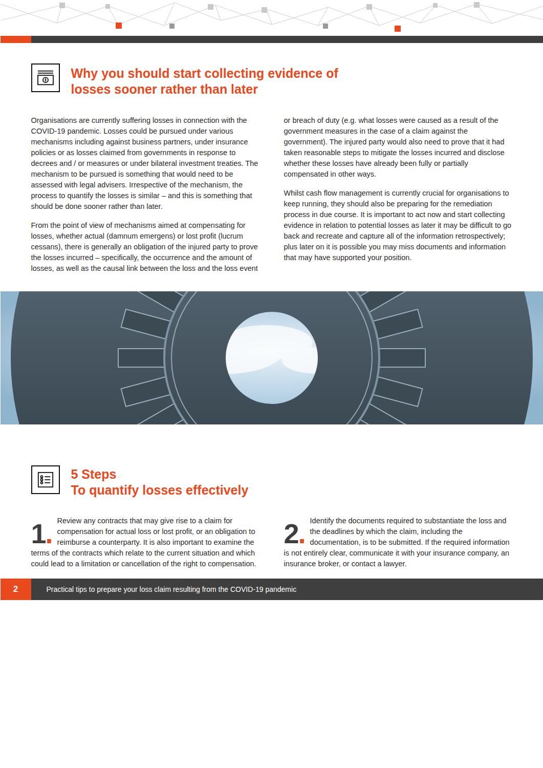Why you should start collecting evidence of
losses sooner rather than later
Organisations are currently suffering losses in connection with the COVID-19 pandemic. Losses could be pursued under various mechanisms including against business partners, under insurance policies or as losses claimed from governments in response to decrees and / or measures or under bilateral investment treaties. The mechanism to be pursued is something that would need to be assessed with legal advisers. Irrespective of the mechanism, the process to quantify the losses is similar – and this is something that should be done sooner rather than later.
From the point of view of mechanisms aimed at compensating for losses, whether actual (damnum emergens) or lost profit (lucrum cessans), there is generally an obligation of the injured party to prove the losses incurred – specifically, the occurrence and the amount of losses, as well as the causal link between the loss and the loss event or breach of duty (e.g. what losses were caused as a result of the government measures in the case of a claim against the government). The injured party would also need to prove that it had taken reasonable steps to mitigate the losses incurred and disclose whether these losses have already been fully or partially compensated in other ways.
Whilst cash flow management is currently crucial for organisations to keep running, they should also be preparing for the remediation process in due course. It is important to act now and start collecting evidence in relation to potential losses as later it may be difficult to go back and recreate and capture all of the information retrospectively; plus later on it is possible you may miss documents and information that may have supported your position.
5 Steps
To quantify losses effectively
1.
Review any contracts that may give rise to a claim for compensation for actual loss or lost profit, or an obligation to reimburse a counterparty. It is also important to examine the terms of the contracts which relate to the current situation and which could lead to a limitation or cancellation of the right to compensation.
2.
Identify the documents required to substantiate the loss and the deadlines by which the claim, including the documentation, is to be submitted. If the required information is not entirely clear, communicate it with your insurance company, an insurance broker, or contact a lawyer.
2
Practical tips to prepare your loss claim resulting from the COVID-19 pandemic